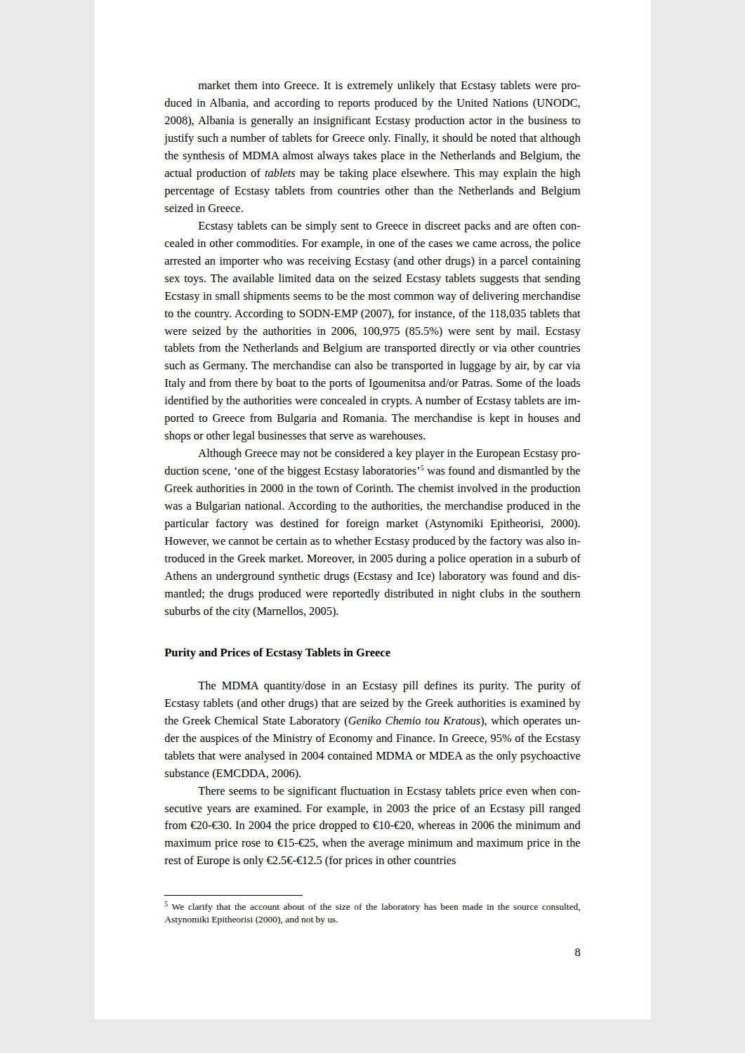market them into Greece. It is extremely unlikely that Ecstasy tablets were produced in Albania, and according to reports produced by the United Nations (UNODC, 2008), Albania is generally an insignificant Ecstasy production actor in the business to justify such a number of tablets for Greece only. Finally, it should be noted that although the synthesis of MDMA almost always takes place in the Netherlands and Belgium, the actual production of tablets may be taking place elsewhere. This may explain the high percentage of Ecstasy tablets from countries other than the Netherlands and Belgium seized in Greece.
Ecstasy tablets can be simply sent to Greece in discreet packs and are often concealed in other commodities. For example, in one of the cases we came across, the police arrested an importer who was receiving Ecstasy (and other drugs) in a parcel containing sex toys. The available limited data on the seized Ecstasy tablets suggests that sending Ecstasy in small shipments seems to be the most common way of delivering merchandise to the country. According to SODN-EMP (2007), for instance, of the 118,035 tablets that were seized by the authorities in 2006, 100,975 (85.5%) were sent by mail. Ecstasy tablets from the Netherlands and Belgium are transported directly or via other countries such as Germany. The merchandise can also be transported in luggage by air, by car via Italy and from there by boat to the ports of Igoumenitsa and/or Patras. Some of the loads identified by the authorities were concealed in crypts. A number of Ecstasy tablets are imported to Greece from Bulgaria and Romania. The merchandise is kept in houses and shops or other legal businesses that serve as warehouses.
Although Greece may not be considered a key player in the European Ecstasy production scene, ‘one of the biggest Ecstasy laboratories’5 was found and dismantled by the Greek authorities in 2000 in the town of Corinth. The chemist involved in the production was a Bulgarian national. According to the authorities, the merchandise produced in the particular factory was destined for foreign market (Astynomiki Epitheorisi, 2000). However, we cannot be certain as to whether Ecstasy produced by the factory was also introduced in the Greek market. Moreover, in 2005 during a police operation in a suburb of Athens an underground synthetic drugs (Ecstasy and Ice) laboratory was found and dismantled; the drugs produced were reportedly distributed in night clubs in the southern suburbs of the city (Marnellos, 2005).
Purity and Prices of Ecstasy Tablets in Greece
The MDMA quantity/dose in an Ecstasy pill defines its purity. The purity of Ecstasy tablets (and other drugs) that are seized by the Greek authorities is examined by the Greek Chemical State Laboratory (Geniko Chemio tou Kratous), which operates under the auspices of the Ministry of Economy and Finance. In Greece, 95% of the Ecstasy tablets that were analysed in 2004 contained MDMA or MDEA as the only psychoactive substance (EMCDDA, 2006).
There seems to be significant fluctuation in Ecstasy tablets price even when consecutive years are examined. For example, in 2003 the price of an Ecstasy pill ranged from €20-€30. In 2004 the price dropped to €10-€20, whereas in 2006 the minimum and maximum price rose to €15-€25, when the average minimum and maximum price in the rest of Europe is only €2.5€-€12.5 (for prices in other countries
5 We clarify that the account about of the size of the laboratory has been made in the source consulted, Astynomiki Epitheorisi (2000), and not by us.
8